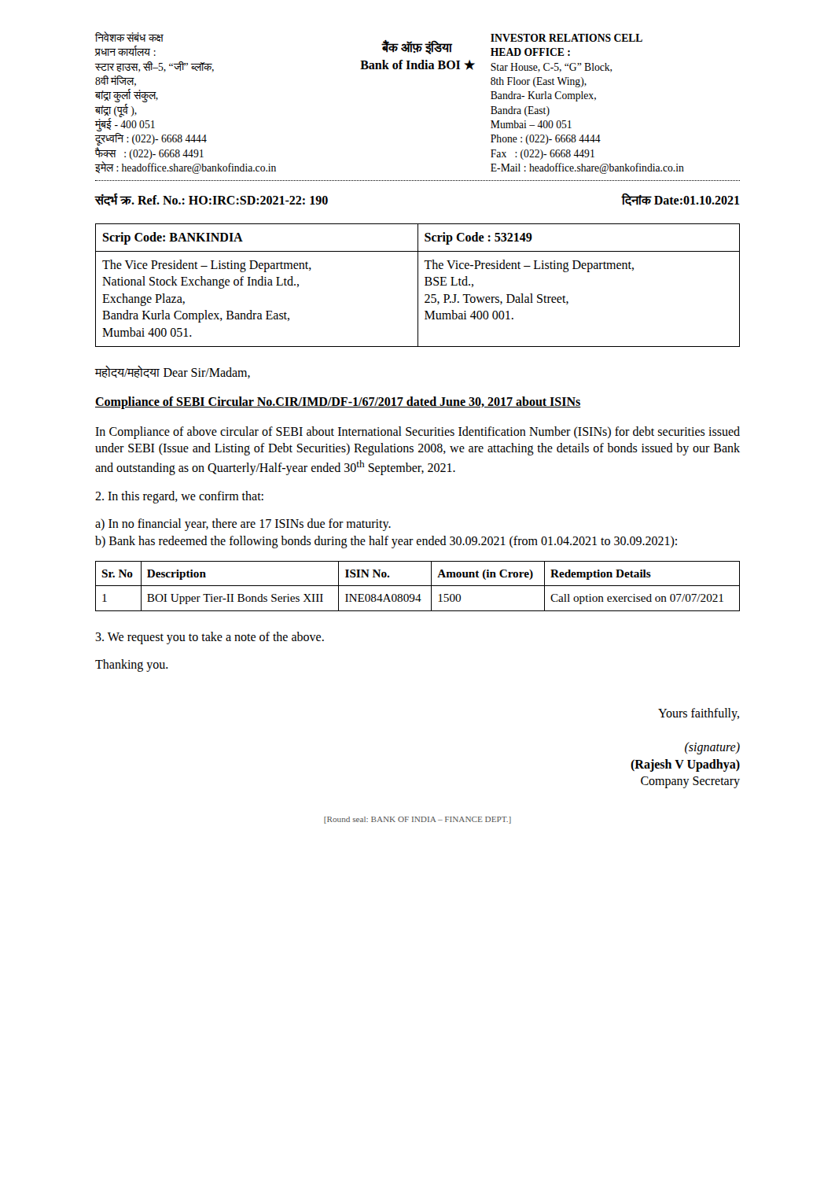निवेशक संबंध कक्ष
प्रधान कार्यालय :
स्टार हाउस, सी–5, “जी” ब्लॉक,
8वी मंजिल,
बांद्रा कुर्ला संकुल,
बांद्रा (पूर्व ),
मुंबई - 400 051
दूरध्वनि : (022)- 6668 4444
फैक्स : (022)- 6668 4491
इमेल : headoffice.share@bankofindia.co.in
बैंक ऑफ़ इंडिया
Bank of India BOI ★
INVESTOR RELATIONS CELL
HEAD OFFICE :
Star House, C-5, “G” Block,
8th Floor (East Wing),
Bandra- Kurla Complex,
Bandra (East)
Mumbai – 400 051
Phone : (022)- 6668 4444
Fax : (022)- 6668 4491
E-Mail : headoffice.share@bankofindia.co.in
संदर्भ क्र. Ref. No.: HO:IRC:SD:2021-22: 190 दिनांक Date:01.10.2021
| Scrip Code: BANKINDIA | Scrip Code : 532149 |
| The Vice President – Listing Department, National Stock Exchange of India Ltd., Exchange Plaza, Bandra Kurla Complex, Bandra East, Mumbai 400 051. | The Vice-President – Listing Department, BSE Ltd., 25, P.J. Towers, Dalal Street, Mumbai 400 001. |
महोदय/महोदया Dear Sir/Madam,
Compliance of SEBI Circular No.CIR/IMD/DF-1/67/2017 dated June 30, 2017 about ISINs
In Compliance of above circular of SEBI about International Securities Identification Number (ISINs) for debt securities issued under SEBI (Issue and Listing of Debt Securities) Regulations 2008, we are attaching the details of bonds issued by our Bank and outstanding as on Quarterly/Half-year ended 30th September, 2021.
2. In this regard, we confirm that:
a) In no financial year, there are 17 ISINs due for maturity.
b) Bank has redeemed the following bonds during the half year ended 30.09.2021 (from 01.04.2021 to 30.09.2021):
| Sr. No | Description | ISIN No. | Amount (in Crore) | Redemption Details |
| --- | --- | --- | --- | --- |
| 1 | BOI Upper Tier-II Bonds Series XIII | INE084A08094 | 1500 | Call option exercised on 07/07/2021 |
3. We request you to take a note of the above.
Thanking you.
Yours faithfully,
(signature)
(Rajesh V Upadhya)
Company Secretary
[Round seal: BANK OF INDIA – FINANCE DEPT.]